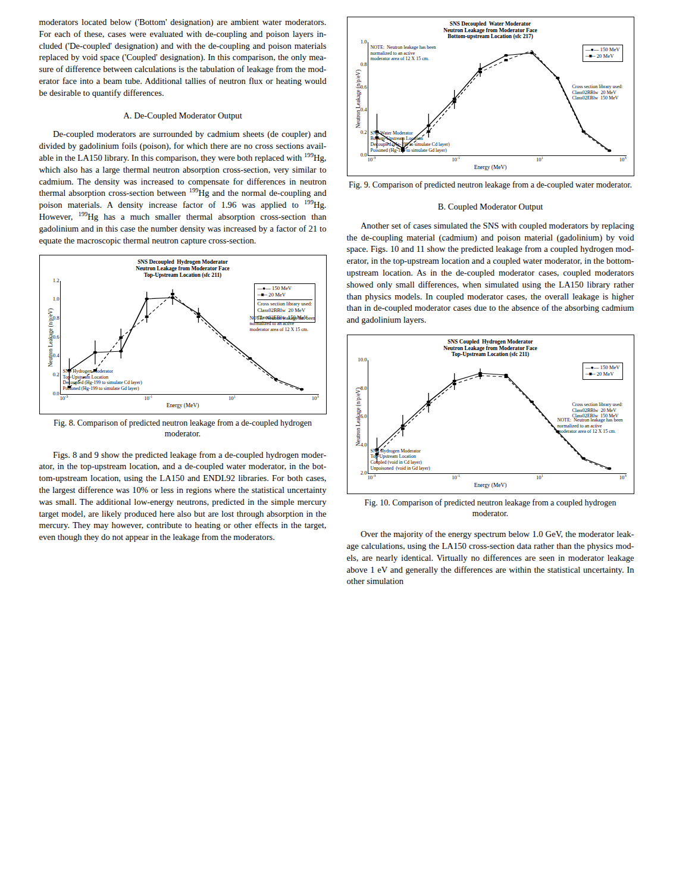moderators located below ('Bottom' designation) are ambient water moderators. For each of these, cases were evaluated with de-coupling and poison layers included ('De-coupled' designation) and with the de-coupling and poison materials replaced by void space ('Coupled' designation). In this comparison, the only measure of difference between calculations is the tabulation of leakage from the moderator face into a beam tube. Additional tallies of neutron flux or heating would be desirable to quantify differences.
A. De-Coupled Moderator Output
De-coupled moderators are surrounded by cadmium sheets (de coupler) and divided by gadolinium foils (poison), for which there are no cross sections available in the LA150 library. In this comparison, they were both replaced with 199Hg, which also has a large thermal neutron absorption cross-section, very similar to cadmium. The density was increased to compensate for differences in neutron thermal absorption cross-section between 199Hg and the normal de-coupling and poison materials. A density increase factor of 1.96 was applied to 199Hg. However, 199Hg has a much smaller thermal absorption cross-section than gadolinium and in this case the number density was increased by a factor of 21 to equate the macroscopic thermal neutron capture cross-section.
SNS Decoupled Hydrogen Moderator
Neutron Leakage from Moderator Face
Top-Upstream Location (sfc 211)
Neutron Leakage (n/p/eV)
1.2 1.0 0.8 0.6 0.4 0.2 0.0
—●— 150 MeV
--■-- 20 MeV
Cross section library used:
Class02BBlw 20 MeV
Class02EBlw 150 MeV
NOTE: Neutron leakage has been
normalized to an active
moderator area of 12 X 15 cm.
SNS Hydrogen Moderator
Top-Upstream Location
Decoupled (Hg-199 to simulate Cd layer)
Poisoned (Hg-199 to simulate Gd layer)
10-310-1101103
Energy (MeV)
Fig. 8. Comparison of predicted neutron leakage from a de-coupled hydrogen moderator.
Figs. 8 and 9 show the predicted leakage from a de-coupled hydrogen moderator, in the top-upstream location, and a de-coupled water moderator, in the bottom-upstream location, using the LA150 and ENDL92 libraries. For both cases, the largest difference was 10% or less in regions where the statistical uncertainty was small. The additional low-energy neutrons, predicted in the simple mercury target model, are likely produced here also but are lost through absorption in the mercury. They may however, contribute to heating or other effects in the target, even though they do not appear in the leakage from the moderators.
SNS Decoupled Water Moderator
Neutron Leakage from Moderator Face
Bottom-upstream Location (sfc 217)
Neutron Leakage (n/p/eV)
1.0 0.8 0.6 0.4 0.2 0.0
—●— 150 MeV
--■-- 20 MeV
NOTE: Neutron leakage has been
normalized to an active
moderator area of 12 X 15 cm.
Cross section library used:
Class02BBlw 20 MeV
Class02EBlw 150 MeV
SNS Water Moderator
Bottom-Upstream Location
Decoupled (Hg-199 to simulate Cd layer)
Poisoned (Hg-199 to simulate Gd layer)
10-310-1101103
Energy (MeV)
Fig. 9. Comparison of predicted neutron leakage from a de-coupled water moderator.
B. Coupled Moderator Output
Another set of cases simulated the SNS with coupled moderators by replacing the de-coupling material (cadmium) and poison material (gadolinium) by void space. Figs. 10 and 11 show the predicted leakage from a coupled hydrogen moderator, in the top-upstream location and a coupled water moderator, in the bottom-upstream location. As in the de-coupled moderator cases, coupled moderators showed only small differences, when simulated using the LA150 library rather than physics models. In coupled moderator cases, the overall leakage is higher than in de-coupled moderator cases due to the absence of the absorbing cadmium and gadolinium layers.
SNS Coupled Hydrogen Moderator
Neutron Leakage from Moderator Face
Top-Upstream Location (sfc 211)
Neutron Leakage (n/p/eV)
10.0 8.0 6.0 4.0 2.0
—●— 150 MeV
--■-- 20 MeV
Cross section library used:
Class02BBlw 20 MeV
Class02EBlw 150 MeV
NOTE: Neutron leakage has been
normalized to an active
moderator area of 12 X 15 cm.
SNS Hydrogen Moderator
Top-Upstream Location
Coupled (void in Cd layer)
Unpoisoned (void in Gd layer)
10-310-1101103
Energy (MeV)
Fig. 10. Comparison of predicted neutron leakage from a coupled hydrogen moderator.
Over the majority of the energy spectrum below 1.0 GeV, the moderator leakage calculations, using the LA150 cross-section data rather than the physics models, are nearly identical. Virtually no differences are seen in moderator leakage above 1 eV and generally the differences are within the statistical uncertainty. In other simulation